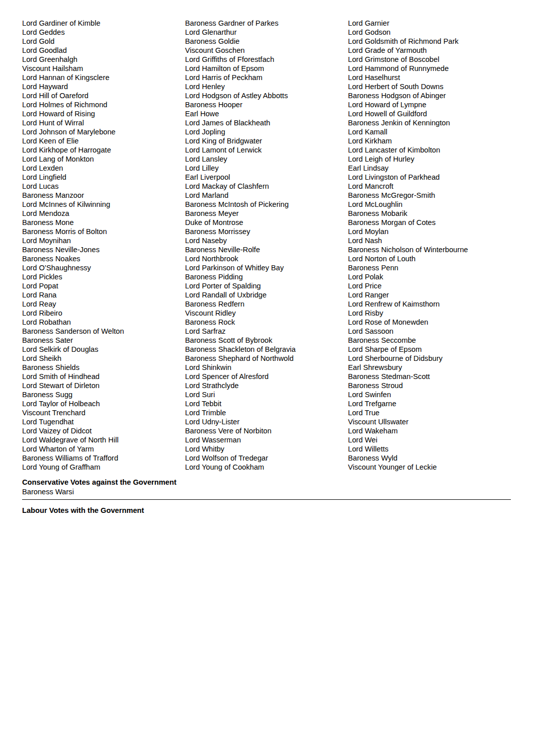| Lord Gardiner of Kimble | Baroness Gardner of Parkes | Lord Garnier |
| Lord Geddes | Lord Glenarthur | Lord Godson |
| Lord Gold | Baroness Goldie | Lord Goldsmith of Richmond Park |
| Lord Goodlad | Viscount Goschen | Lord Grade of Yarmouth |
| Lord Greenhalgh | Lord Griffiths of Fforestfach | Lord Grimstone of Boscobel |
| Viscount Hailsham | Lord Hamilton of Epsom | Lord Hammond of Runnymede |
| Lord Hannan of Kingsclere | Lord Harris of Peckham | Lord Haselhurst |
| Lord Hayward | Lord Henley | Lord Herbert of South Downs |
| Lord Hill of Oareford | Lord Hodgson of Astley Abbotts | Baroness Hodgson of Abinger |
| Lord Holmes of Richmond | Baroness Hooper | Lord Howard of Lympne |
| Lord Howard of Rising | Earl Howe | Lord Howell of Guildford |
| Lord Hunt of Wirral | Lord James of Blackheath | Baroness Jenkin of Kennington |
| Lord Johnson of Marylebone | Lord Jopling | Lord Kamall |
| Lord Keen of Elie | Lord King of Bridgwater | Lord Kirkham |
| Lord Kirkhope of Harrogate | Lord Lamont of Lerwick | Lord Lancaster of Kimbolton |
| Lord Lang of Monkton | Lord Lansley | Lord Leigh of Hurley |
| Lord Lexden | Lord Lilley | Earl Lindsay |
| Lord Lingfield | Earl Liverpool | Lord Livingston of Parkhead |
| Lord Lucas | Lord Mackay of Clashfern | Lord Mancroft |
| Baroness Manzoor | Lord Marland | Baroness McGregor-Smith |
| Lord McInnes of Kilwinning | Baroness McIntosh of Pickering | Lord McLoughlin |
| Lord Mendoza | Baroness Meyer | Baroness Mobarik |
| Baroness Mone | Duke of Montrose | Baroness Morgan of Cotes |
| Baroness Morris of Bolton | Baroness Morrissey | Lord Moylan |
| Lord Moynihan | Lord Naseby | Lord Nash |
| Baroness Neville-Jones | Baroness Neville-Rolfe | Baroness Nicholson of Winterbourne |
| Baroness Noakes | Lord Northbrook | Lord Norton of Louth |
| Lord O’Shaughnessy | Lord Parkinson of Whitley Bay | Baroness Penn |
| Lord Pickles | Baroness Pidding | Lord Polak |
| Lord Popat | Lord Porter of Spalding | Lord Price |
| Lord Rana | Lord Randall of Uxbridge | Lord Ranger |
| Lord Reay | Baroness Redfern | Lord Renfrew of Kaimsthorn |
| Lord Ribeiro | Viscount Ridley | Lord Risby |
| Lord Robathan | Baroness Rock | Lord Rose of Monewden |
| Baroness Sanderson of Welton | Lord Sarfraz | Lord Sassoon |
| Baroness Sater | Baroness Scott of Bybrook | Baroness Seccombe |
| Lord Selkirk of Douglas | Baroness Shackleton of Belgravia | Lord Sharpe of Epsom |
| Lord Sheikh | Baroness Shephard of Northwold | Lord Sherbourne of Didsbury |
| Baroness Shields | Lord Shinkwin | Earl Shrewsbury |
| Lord Smith of Hindhead | Lord Spencer of Alresford | Baroness Stedman-Scott |
| Lord Stewart of Dirleton | Lord Strathclyde | Baroness Stroud |
| Baroness Sugg | Lord Suri | Lord Swinfen |
| Lord Taylor of Holbeach | Lord Tebbit | Lord Trefgarne |
| Viscount Trenchard | Lord Trimble | Lord True |
| Lord Tugendhat | Lord Udny-Lister | Viscount Ullswater |
| Lord Vaizey of Didcot | Baroness Vere of Norbiton | Lord Wakeham |
| Lord Waldegrave of North Hill | Lord Wasserman | Lord Wei |
| Lord Wharton of Yarm | Lord Whitby | Lord Willetts |
| Baroness Williams of Trafford | Lord Wolfson of Tredegar | Baroness Wyld |
| Lord Young of Graffham | Lord Young of Cookham | Viscount Younger of Leckie |
Conservative Votes against the Government
Baroness Warsi
Labour Votes with the Government